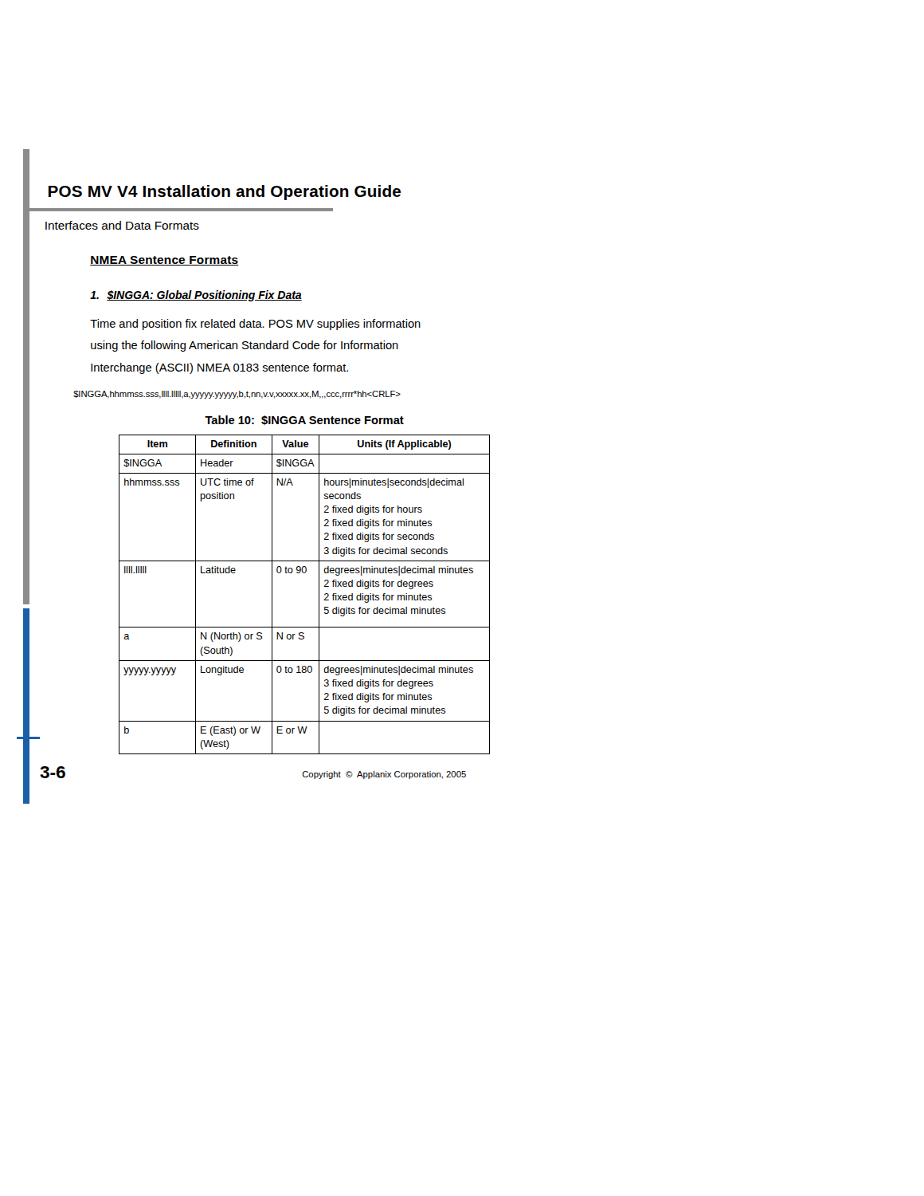POS MV V4 Installation and Operation Guide
Interfaces and Data Formats
NMEA Sentence Formats
1.$INGGA: Global Positioning Fix Data
Time and position fix related data. POS MV supplies information
using the following American Standard Code for Information
Interchange (ASCII) NMEA 0183 sentence format.
$INGGA,hhmmss.sss,llll.lllll,a,yyyyy.yyyyy,b,t,nn,v.v,xxxxx.xx,M,,,ccc,rrrr*hh<CRLF>
Table 10: $INGGA Sentence Format
| Item | Definition | Value | Units (If Applicable) |
| --- | --- | --- | --- |
| $INGGA | Header | $INGGA | |
| hhmmss.sss | UTC time of position | N/A | hours/minutes/seconds/decimal seconds 2 fixed digits for hours 2 fixed digits for minutes 2 fixed digits for seconds 3 digits for decimal seconds |
| llll.lllll | Latitude | 0 to 90 | degrees/minutes/decimal minutes 2 fixed digits for degrees 2 fixed digits for minutes 5 digits for decimal minutes |
| a | N (North) or S (South) | N or S | |
| yyyyy.yyyyy | Longitude | 0 to 180 | degrees/minutes/decimal minutes 3 fixed digits for degrees 2 fixed digits for minutes 5 digits for decimal minutes |
| b | E (East) or W (West) | E or W | |
3-6
Copyright © Applanix Corporation, 2005